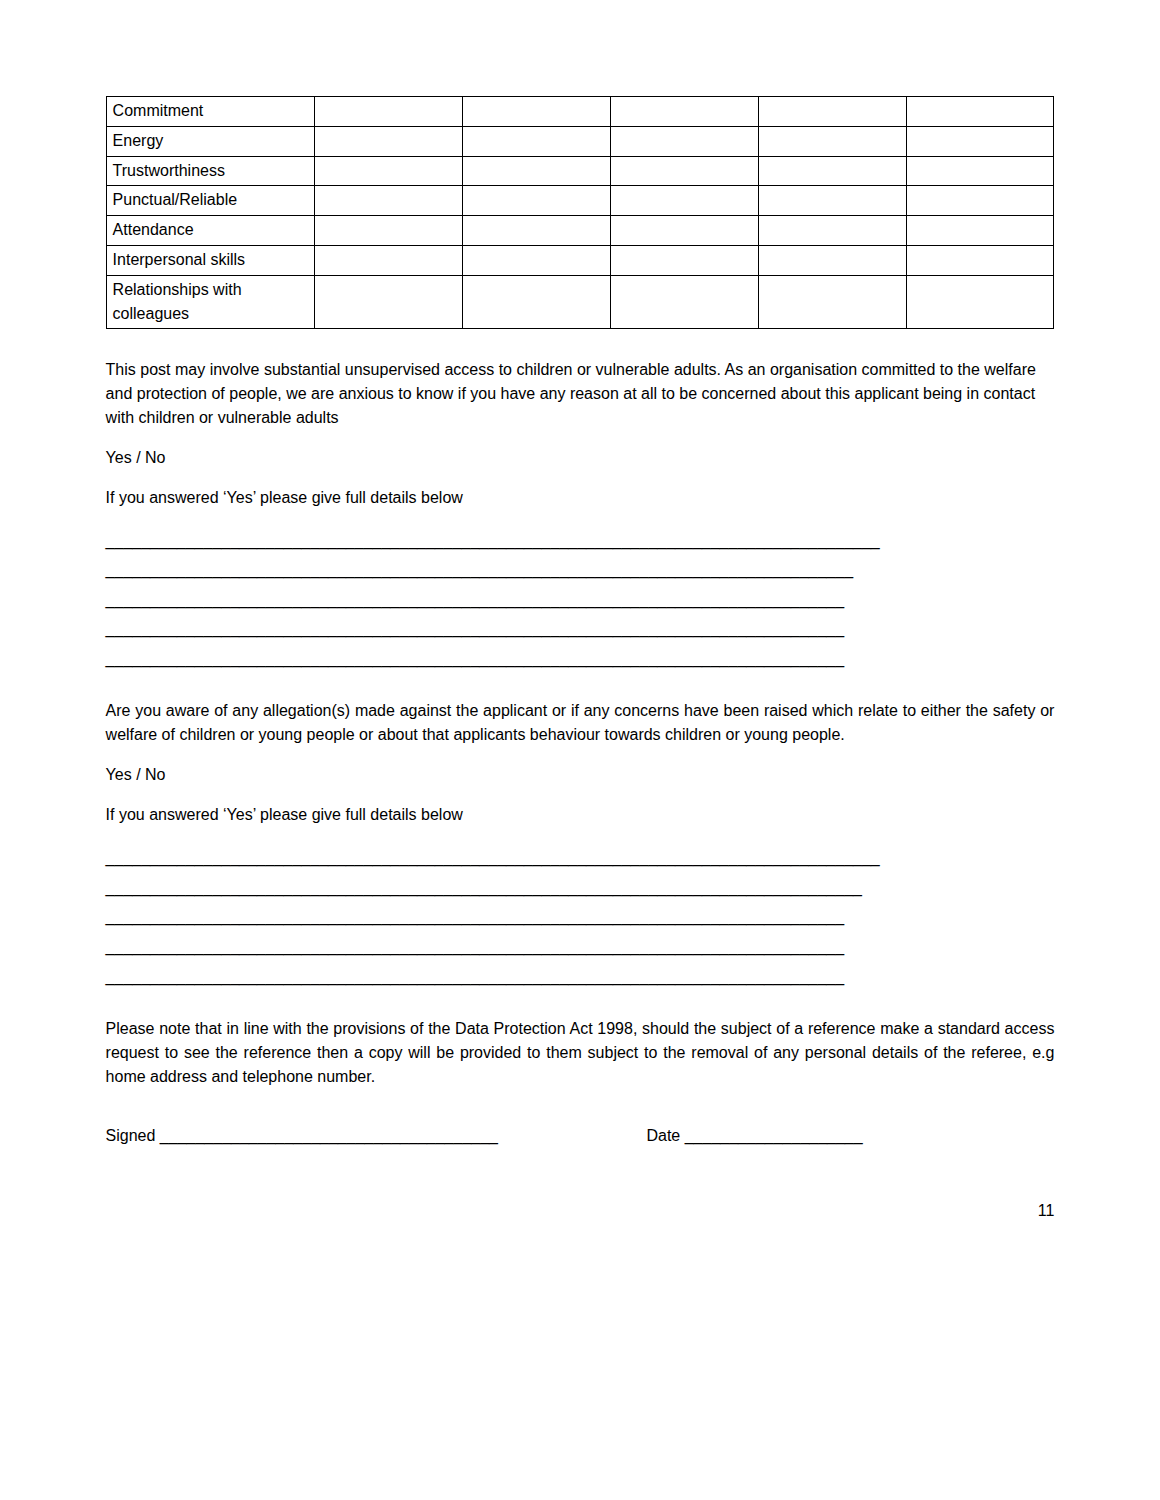| Commitment | | | | | |
| Energy | | | | | |
| Trustworthiness | | | | | |
| Punctual/Reliable | | | | | |
| Attendance | | | | | |
| Interpersonal skills | | | | | |
| Relationships with colleagues | | | | | |
This post may involve substantial unsupervised access to children or vulnerable adults. As an organisation committed to the welfare and protection of people, we are anxious to know if you have any reason at all to be concerned about this applicant being in contact with children or vulnerable adults
Yes / No
If you answered ‘Yes’ please give full details below
_______________________________________________________________________________________ ____________________________________________________________________________________ ___________________________________________________________________________________ ___________________________________________________________________________________ ___________________________________________________________________________________
Are you aware of any allegation(s) made against the applicant or if any concerns have been raised which relate to either the safety or welfare of children or young people or about that applicants behaviour towards children or young people.
Yes / No
If you answered ‘Yes’ please give full details below
_______________________________________________________________________________________ _____________________________________________________________________________________ ___________________________________________________________________________________ ___________________________________________________________________________________ ___________________________________________________________________________________
Please note that in line with the provisions of the Data Protection Act 1998, should the subject of a reference make a standard access request to see the reference then a copy will be provided to them subject to the removal of any personal details of the referee, e.g home address and telephone number.
Signed ______________________________________ Date ____________________
11